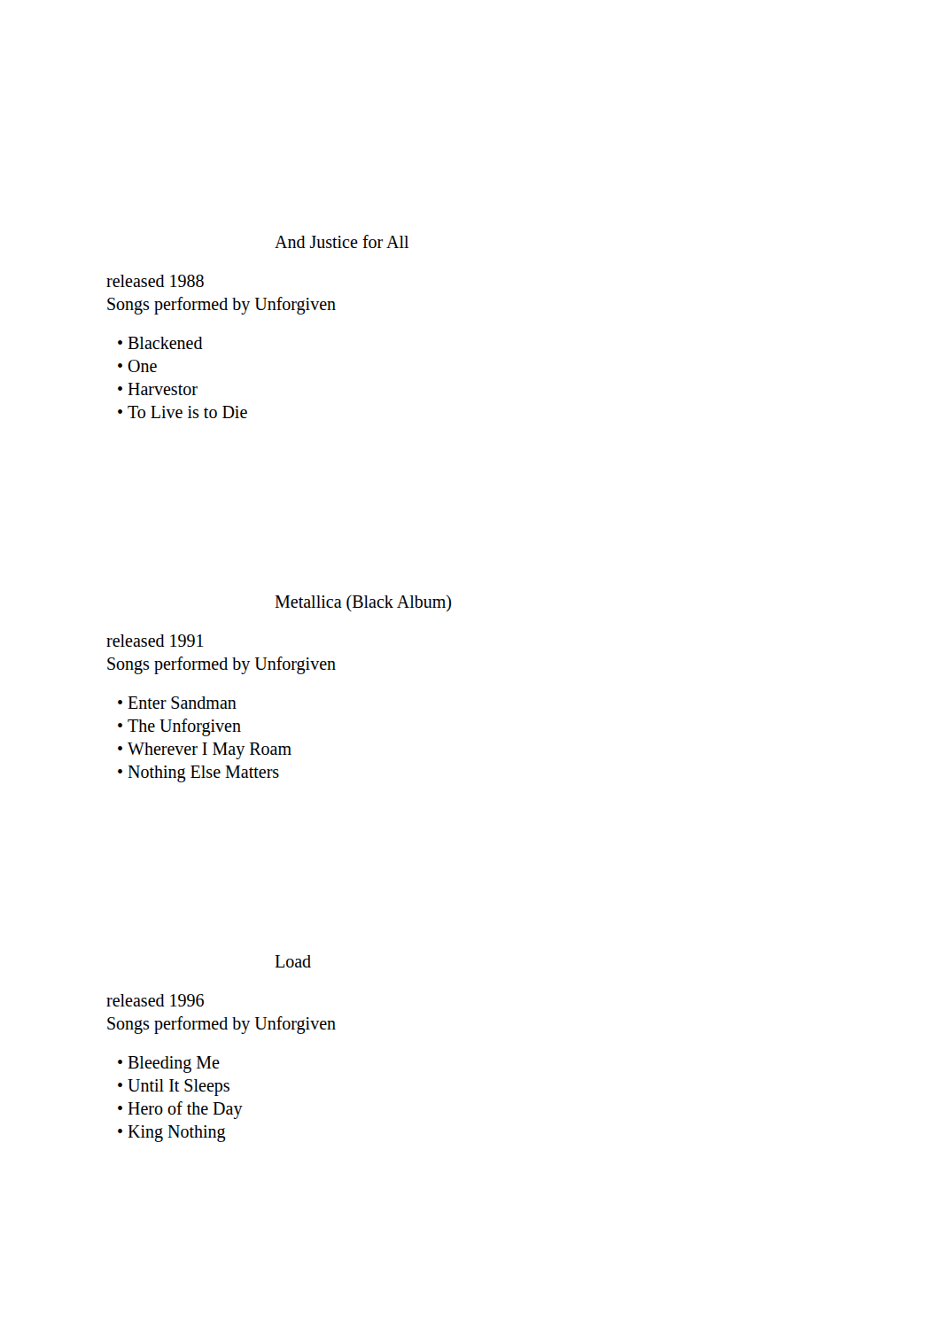And Justice for All
released 1988 Songs performed by Unforgiven
Blackened
One
Harvestor
To Live is to Die
Metallica (Black Album)
released 1991 Songs performed by Unforgiven
Enter Sandman
The Unforgiven
Wherever I May Roam
Nothing Else Matters
Load
released 1996 Songs performed by Unforgiven
Bleeding Me
Until It Sleeps
Hero of the Day
King Nothing